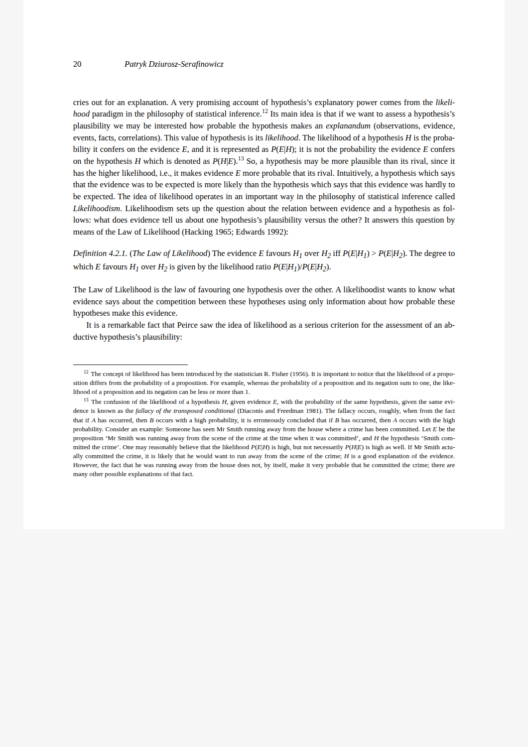20 Patryk Dziurosz-Serafinowicz
cries out for an explanation. A very promising account of hypothesis’s explanatory power comes from the likelihood paradigm in the philosophy of statistical inference.12 Its main idea is that if we want to assess a hypothesis’s plausibility we may be interested how probable the hypothesis makes an explanandum (observations, evidence, events, facts, correlations). This value of hypothesis is its likelihood. The likelihood of a hypothesis H is the probability it confers on the evidence E, and it is represented as P(E|H); it is not the probability the evidence E confers on the hypothesis H which is denoted as P(H|E).13 So, a hypothesis may be more plausible than its rival, since it has the higher likelihood, i.e., it makes evidence E more probable that its rival. Intuitively, a hypothesis which says that the evidence was to be expected is more likely than the hypothesis which says that this evidence was hardly to be expected. The idea of likelihood operates in an important way in the philosophy of statistical inference called Likelihoodism. Likelihoodism sets up the question about the relation between evidence and a hypothesis as follows: what does evidence tell us about one hypothesis’s plausibility versus the other? It answers this question by means of the Law of Likelihood (Hacking 1965; Edwards 1992):
Definition 4.2.1. (The Law of Likelihood) The evidence E favours H1 over H2 iff P(E|H1) > P(E|H2). The degree to which E favours H1 over H2 is given by the likelihood ratio P(E|H1)/P(E|H2).
The Law of Likelihood is the law of favouring one hypothesis over the other. A likelihoodist wants to know what evidence says about the competition between these hypotheses using only information about how probable these hypotheses make this evidence.
It is a remarkable fact that Peirce saw the idea of likelihood as a serious criterion for the assessment of an abductive hypothesis’s plausibility:
12 The concept of likelihood has been introduced by the statistician R. Fisher (1956). It is important to notice that the likelihood of a proposition differs from the probability of a proposition. For example, whereas the probability of a proposition and its negation sum to one, the likelihood of a proposition and its negation can be less or more than 1.
13 The confusion of the likelihood of a hypothesis H, given evidence E, with the probability of the same hypothesis, given the same evidence is known as the fallacy of the transposed conditional (Diaconis and Freedman 1981). The fallacy occurs, roughly, when from the fact that if A has occurred, then B occurs with a high probability, it is erroneously concluded that if B has occurred, then A occurs with the high probability. Consider an example: Someone has seen Mr Smith running away from the house where a crime has been committed. Let E be the proposition ‘Mr Smith was running away from the scene of the crime at the time when it was committed’, and H the hypothesis ‘Smith committed the crime’. One may reasonably believe that the likelihood P(E|H) is high, but not necessarily P(H|E) is high as well. If Mr Smith actually committed the crime, it is likely that he would want to run away from the scene of the crime; H is a good explanation of the evidence. However, the fact that he was running away from the house does not, by itself, make it very probable that he committed the crime; there are many other possible explanations of that fact.